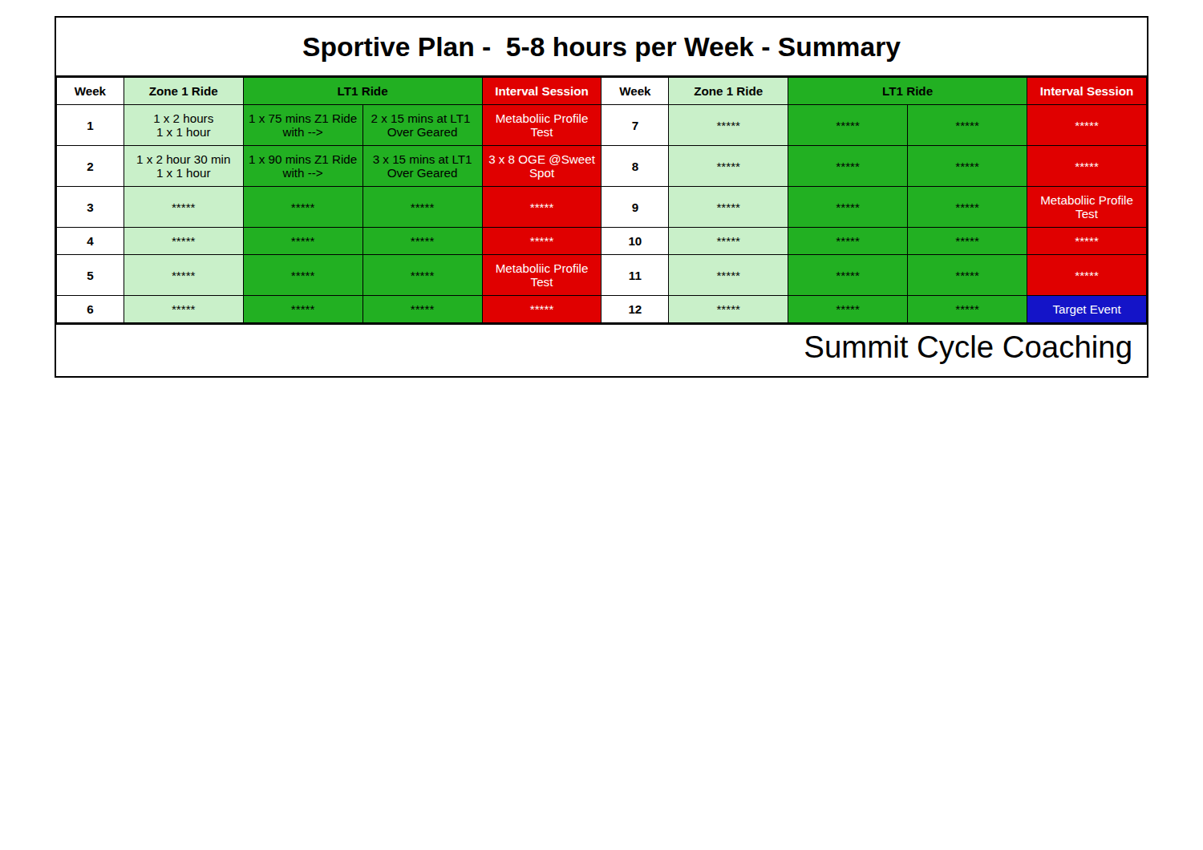Sportive Plan - 5-8 hours per Week - Summary
| Week | Zone 1 Ride | LT1 Ride | Interval Session | Week | Zone 1 Ride | LT1 Ride | Interval Session |
| --- | --- | --- | --- | --- | --- | --- | --- |
| 1 | 1 x 2 hours 1 x 1 hour | 1 x 75 mins Z1 Ride with --> | 2 x 15 mins at LT1 Over Geared | Metaboliic Profile Test | 7 | ***** | ***** | ***** | ***** |
| 2 | 1 x 2 hour 30 min 1 x 1 hour | 1 x 90 mins Z1 Ride with --> | 3 x 15 mins at LT1 Over Geared | 3 x 8 OGE @Sweet Spot | 8 | ***** | ***** | ***** | ***** |
| 3 | ***** | ***** | ***** | ***** | 9 | ***** | ***** | ***** | Metaboliic Profile Test |
| 4 | ***** | ***** | ***** | ***** | 10 | ***** | ***** | ***** | ***** |
| 5 | ***** | ***** | ***** | Metaboliic Profile Test | 11 | ***** | ***** | ***** | ***** |
| 6 | ***** | ***** | ***** | ***** | 12 | ***** | ***** | ***** | Target Event |
Summit Cycle Coaching